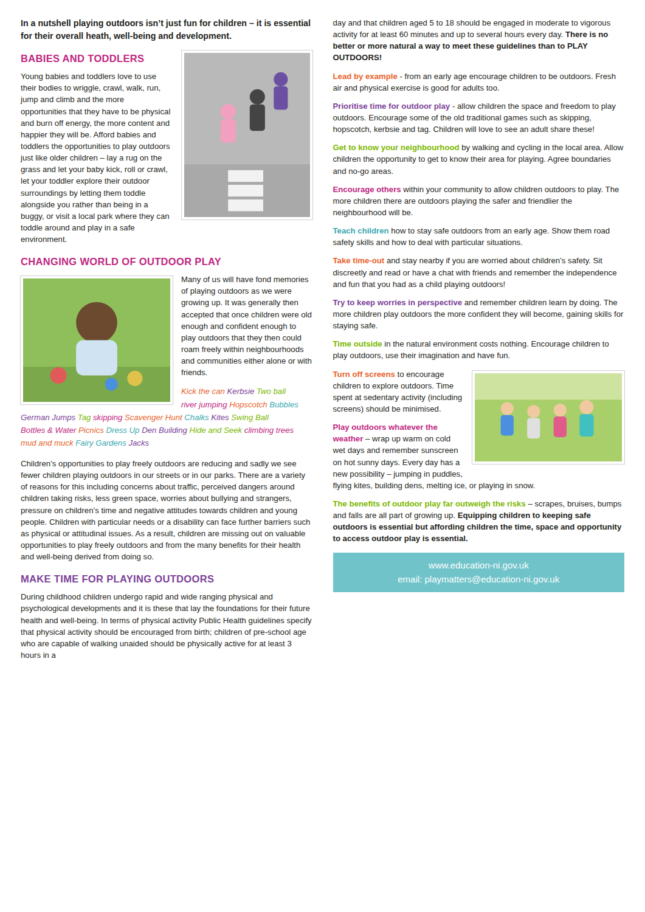In a nutshell playing outdoors isn’t just fun for children – it is essential for their overall heath, well-being and development.
BABIES AND TODDLERS
Young babies and toddlers love to use their bodies to wriggle, crawl, walk, run, jump and climb and the more opportunities that they have to be physical and burn off energy, the more content and happier they will be. Afford babies and toddlers the opportunities to play outdoors just like older children – lay a rug on the grass and let your baby kick, roll or crawl, let your toddler explore their outdoor surroundings by letting them toddle alongside you rather than being in a buggy, or visit a local park where they can toddle around and play in a safe environment.
CHANGING WORLD OF OUTDOOR PLAY
Many of us will have fond memories of playing outdoors as we were growing up. It was generally then accepted that once children were old enough and confident enough to play outdoors that they then could roam freely within neighbourhoods and communities either alone or with friends.
Kick the can Kerbsie Two ball river jumping Hopscotch Bubbles German Jumps Tag skipping Scavenger Hunt Chalks Kites Swing Ball Bottles & Water Picnics Dress Up Den Building Hide and Seek climbing trees mud and muck Fairy Gardens Jacks
Children’s opportunities to play freely outdoors are reducing and sadly we see fewer children playing outdoors in our streets or in our parks. There are a variety of reasons for this including concerns about traffic, perceived dangers around children taking risks, less green space, worries about bullying and strangers, pressure on children’s time and negative attitudes towards children and young people. Children with particular needs or a disability can face further barriers such as physical or attitudinal issues. As a result, children are missing out on valuable opportunities to play freely outdoors and from the many benefits for their health and well-being derived from doing so.
MAKE TIME FOR PLAYING OUTDOORS
During childhood children undergo rapid and wide ranging physical and psychological developments and it is these that lay the foundations for their future health and well-being. In terms of physical activity Public Health guidelines specify that physical activity should be encouraged from birth; children of pre-school age who are capable of walking unaided should be physically active for at least 3 hours in a
day and that children aged 5 to 18 should be engaged in moderate to vigorous activity for at least 60 minutes and up to several hours every day. There is no better or more natural a way to meet these guidelines than to PLAY OUTDOORS!
Lead by example - from an early age encourage children to be outdoors. Fresh air and physical exercise is good for adults too.
Prioritise time for outdoor play - allow children the space and freedom to play outdoors. Encourage some of the old traditional games such as skipping, hopscotch, kerbsie and tag. Children will love to see an adult share these!
Get to know your neighbourhood by walking and cycling in the local area. Allow children the opportunity to get to know their area for playing. Agree boundaries and no-go areas.
Encourage others within your community to allow children outdoors to play. The more children there are outdoors playing the safer and friendlier the neighbourhood will be.
Teach children how to stay safe outdoors from an early age. Show them road safety skills and how to deal with particular situations.
Take time-out and stay nearby if you are worried about children’s safety. Sit discreetly and read or have a chat with friends and remember the independence and fun that you had as a child playing outdoors!
Try to keep worries in perspective and remember children learn by doing. The more children play outdoors the more confident they will become, gaining skills for staying safe.
Time outside in the natural environment costs nothing. Encourage children to play outdoors, use their imagination and have fun.
Turn off screens to encourage children to explore outdoors. Time spent at sedentary activity (including screens) should be minimised.
Play outdoors whatever the weather – wrap up warm on cold wet days and remember sunscreen on hot sunny days. Every day has a new possibility – jumping in puddles, flying kites, building dens, melting ice, or playing in snow.
The benefits of outdoor play far outweigh the risks – scrapes, bruises, bumps and falls are all part of growing up. Equipping children to keeping safe outdoors is essential but affording children the time, space and opportunity to access outdoor play is essential.
www.education-ni.gov.uk
email: playmatters@education-ni.gov.uk